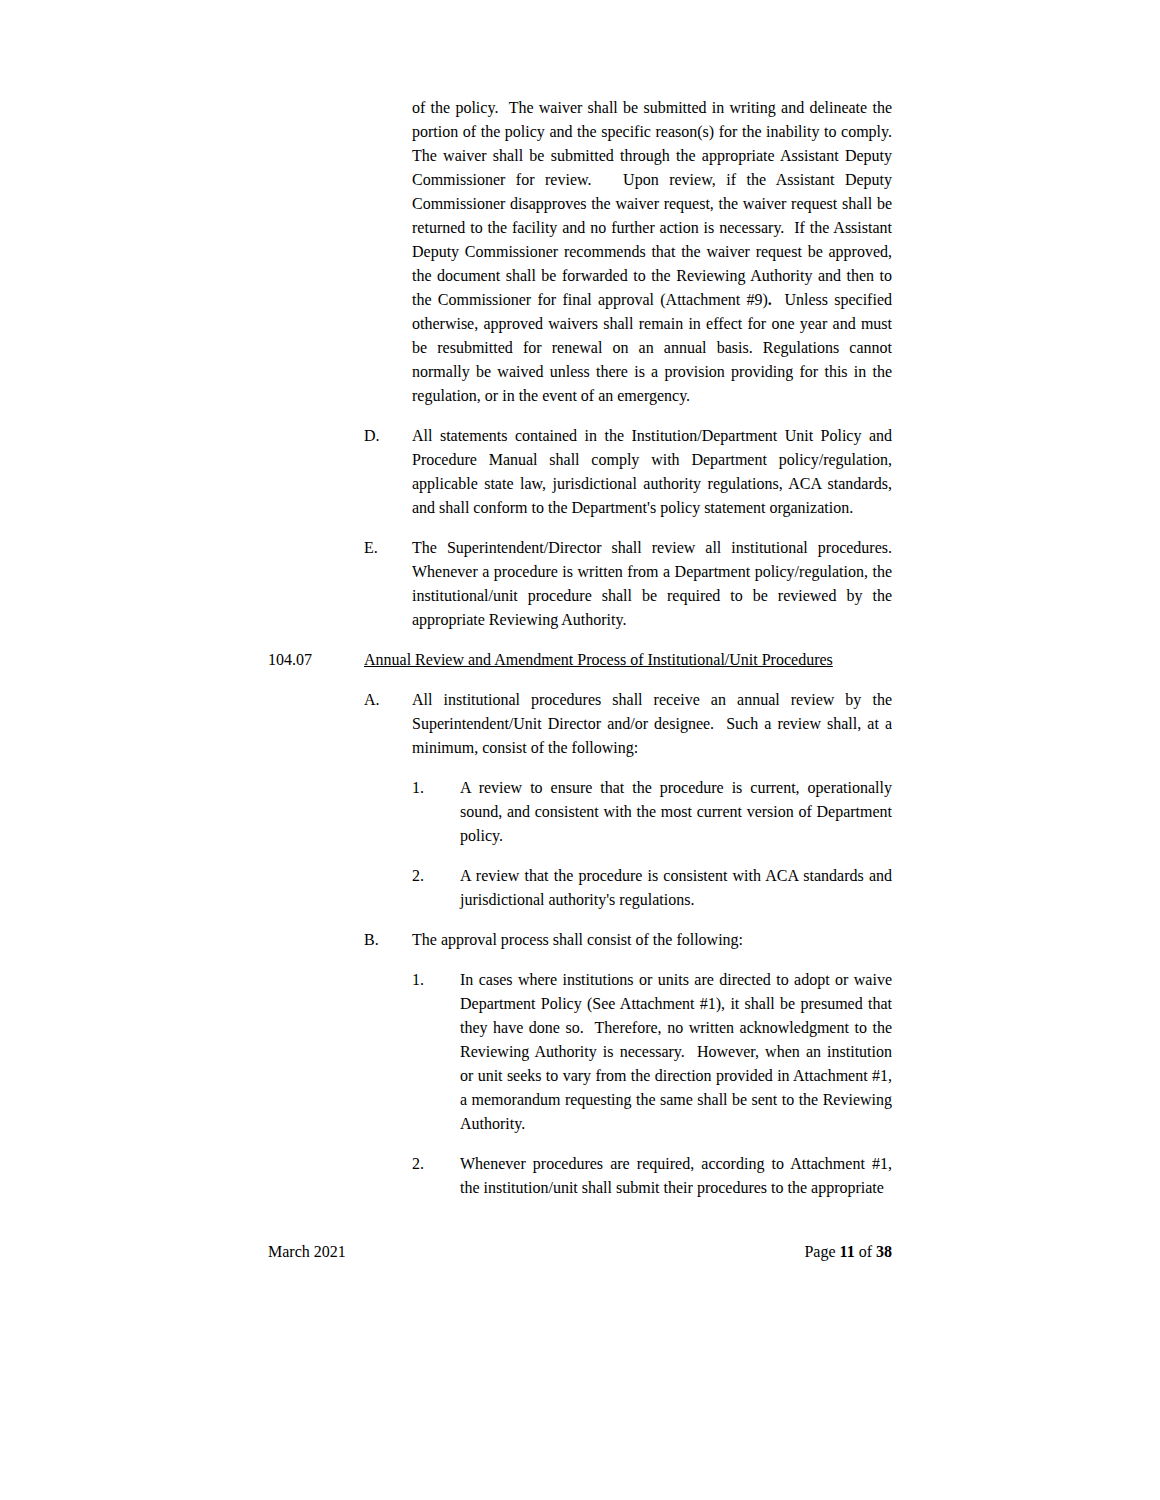of the policy. The waiver shall be submitted in writing and delineate the portion of the policy and the specific reason(s) for the inability to comply. The waiver shall be submitted through the appropriate Assistant Deputy Commissioner for review. Upon review, if the Assistant Deputy Commissioner disapproves the waiver request, the waiver request shall be returned to the facility and no further action is necessary. If the Assistant Deputy Commissioner recommends that the waiver request be approved, the document shall be forwarded to the Reviewing Authority and then to the Commissioner for final approval (Attachment #9). Unless specified otherwise, approved waivers shall remain in effect for one year and must be resubmitted for renewal on an annual basis. Regulations cannot normally be waived unless there is a provision providing for this in the regulation, or in the event of an emergency.
D.
All statements contained in the Institution/Department Unit Policy and Procedure Manual shall comply with Department policy/regulation, applicable state law, jurisdictional authority regulations, ACA standards, and shall conform to the Department's policy statement organization.
E.
The Superintendent/Director shall review all institutional procedures. Whenever a procedure is written from a Department policy/regulation, the institutional/unit procedure shall be required to be reviewed by the appropriate Reviewing Authority.
104.07
Annual Review and Amendment Process of Institutional/Unit Procedures
A.
All institutional procedures shall receive an annual review by the Superintendent/Unit Director and/or designee. Such a review shall, at a minimum, consist of the following:
1.
A review to ensure that the procedure is current, operationally sound, and consistent with the most current version of Department policy.
2.
A review that the procedure is consistent with ACA standards and jurisdictional authority's regulations.
B.
The approval process shall consist of the following:
1.
In cases where institutions or units are directed to adopt or waive Department Policy (See Attachment #1), it shall be presumed that they have done so. Therefore, no written acknowledgment to the Reviewing Authority is necessary. However, when an institution or unit seeks to vary from the direction provided in Attachment #1, a memorandum requesting the same shall be sent to the Reviewing Authority.
2.
Whenever procedures are required, according to Attachment #1, the institution/unit shall submit their procedures to the appropriate
March 2021
Page 11 of 38